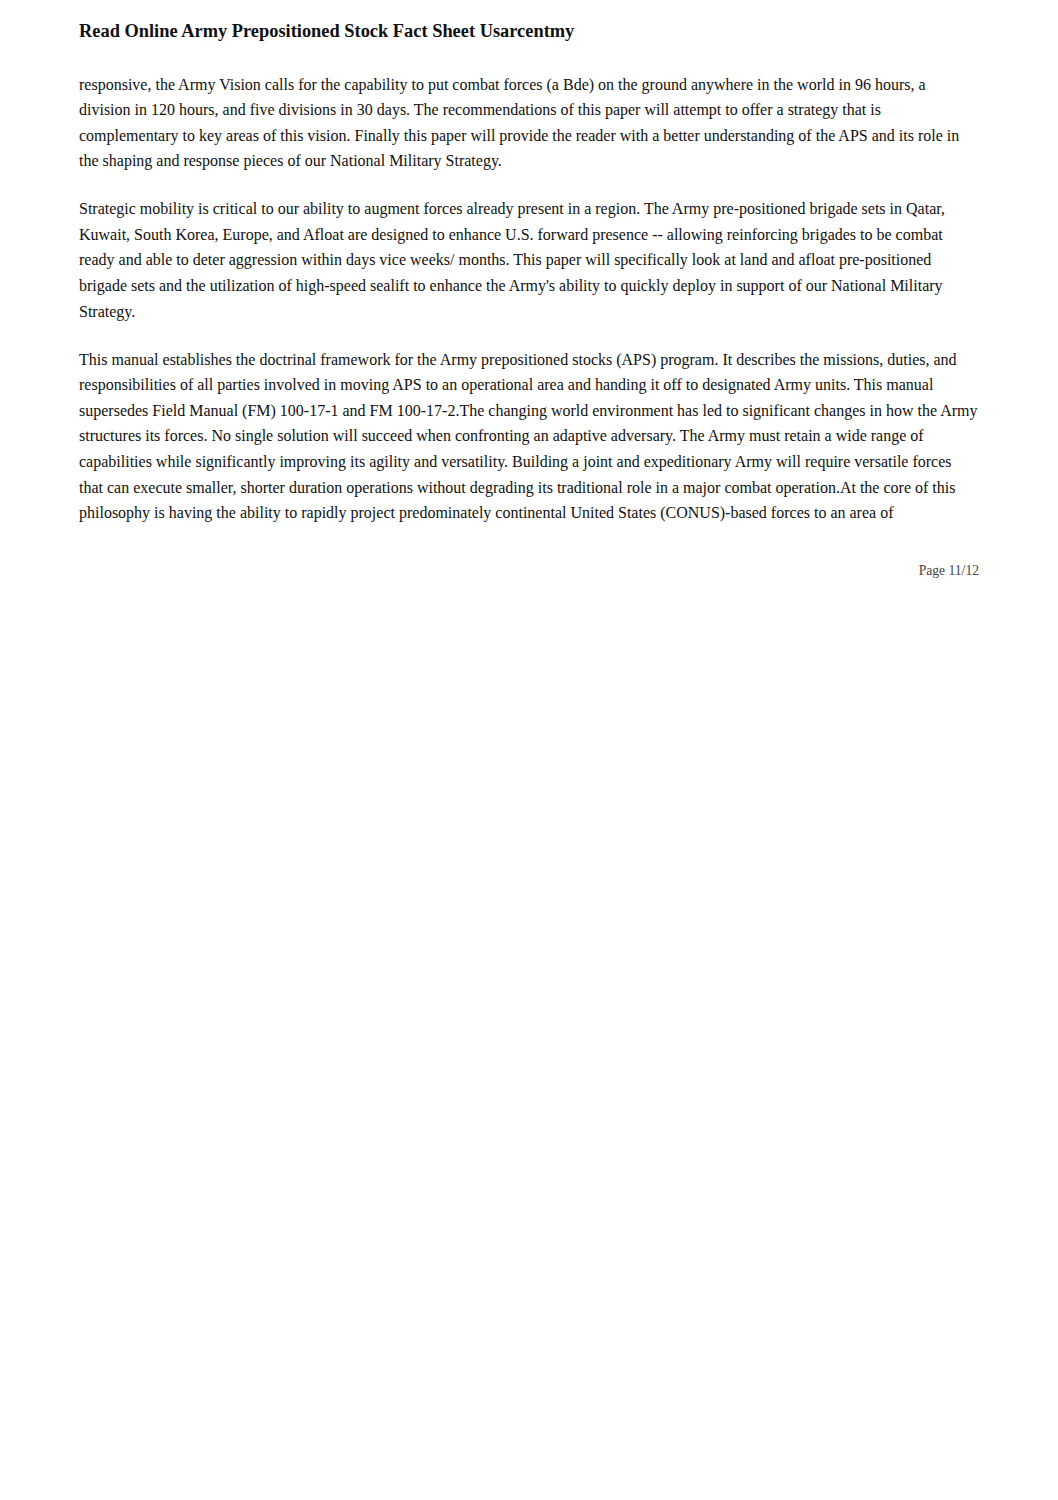Read Online Army Prepositioned Stock Fact Sheet Usarcentmy
responsive, the Army Vision calls for the capability to put combat forces (a Bde) on the ground anywhere in the world in 96 hours, a division in 120 hours, and five divisions in 30 days. The recommendations of this paper will attempt to offer a strategy that is complementary to key areas of this vision. Finally this paper will provide the reader with a better understanding of the APS and its role in the shaping and response pieces of our National Military Strategy.
Strategic mobility is critical to our ability to augment forces already present in a region. The Army pre-positioned brigade sets in Qatar, Kuwait, South Korea, Europe, and Afloat are designed to enhance U.S. forward presence -- allowing reinforcing brigades to be combat ready and able to deter aggression within days vice weeks/ months. This paper will specifically look at land and afloat pre-positioned brigade sets and the utilization of high-speed sealift to enhance the Army's ability to quickly deploy in support of our National Military Strategy.
This manual establishes the doctrinal framework for the Army prepositioned stocks (APS) program. It describes the missions, duties, and responsibilities of all parties involved in moving APS to an operational area and handing it off to designated Army units. This manual supersedes Field Manual (FM) 100-17-1 and FM 100-17-2.The changing world environment has led to significant changes in how the Army structures its forces. No single solution will succeed when confronting an adaptive adversary. The Army must retain a wide range of capabilities while significantly improving its agility and versatility. Building a joint and expeditionary Army will require versatile forces that can execute smaller, shorter duration operations without degrading its traditional role in a major combat operation.At the core of this philosophy is having the ability to rapidly project predominately continental United States (CONUS)-based forces to an area of
Page 11/12